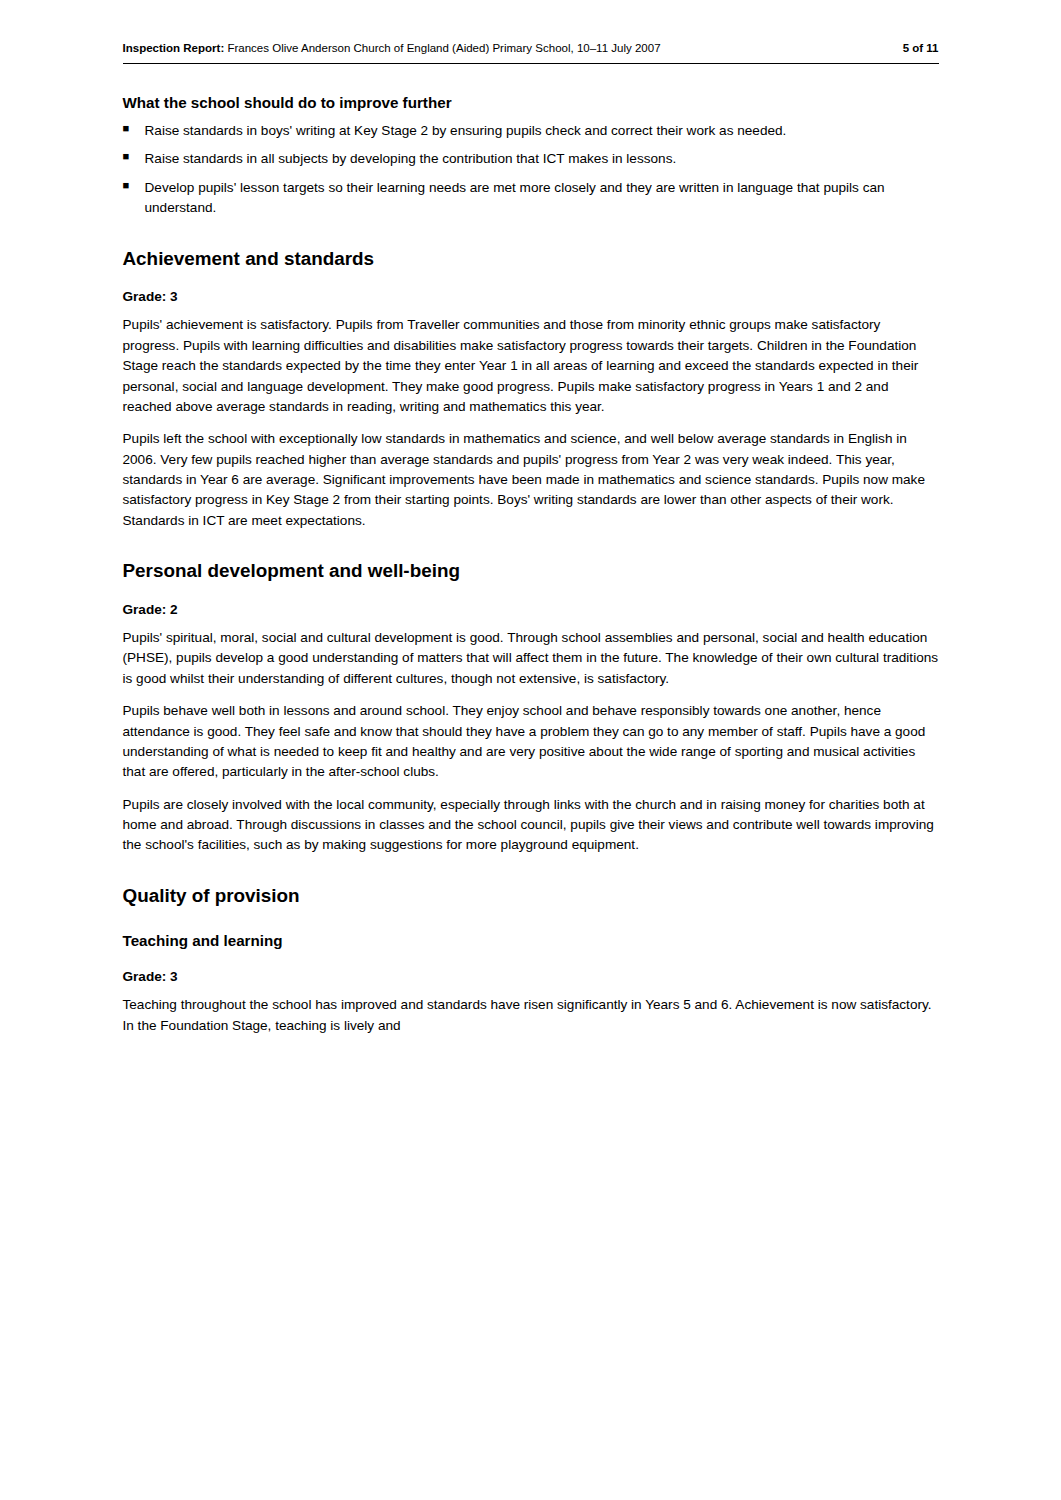Inspection Report: Frances Olive Anderson Church of England (Aided) Primary School, 10–11 July 2007
5 of 11
What the school should do to improve further
Raise standards in boys' writing at Key Stage 2 by ensuring pupils check and correct their work as needed.
Raise standards in all subjects by developing the contribution that ICT makes in lessons.
Develop pupils' lesson targets so their learning needs are met more closely and they are written in language that pupils can understand.
Achievement and standards
Grade: 3
Pupils' achievement is satisfactory. Pupils from Traveller communities and those from minority ethnic groups make satisfactory progress. Pupils with learning difficulties and disabilities make satisfactory progress towards their targets. Children in the Foundation Stage reach the standards expected by the time they enter Year 1 in all areas of learning and exceed the standards expected in their personal, social and language development. They make good progress. Pupils make satisfactory progress in Years 1 and 2 and reached above average standards in reading, writing and mathematics this year.
Pupils left the school with exceptionally low standards in mathematics and science, and well below average standards in English in 2006. Very few pupils reached higher than average standards and pupils' progress from Year 2 was very weak indeed. This year, standards in Year 6 are average. Significant improvements have been made in mathematics and science standards. Pupils now make satisfactory progress in Key Stage 2 from their starting points. Boys' writing standards are lower than other aspects of their work. Standards in ICT are meet expectations.
Personal development and well-being
Grade: 2
Pupils' spiritual, moral, social and cultural development is good. Through school assemblies and personal, social and health education (PHSE), pupils develop a good understanding of matters that will affect them in the future. The knowledge of their own cultural traditions is good whilst their understanding of different cultures, though not extensive, is satisfactory.
Pupils behave well both in lessons and around school. They enjoy school and behave responsibly towards one another, hence attendance is good. They feel safe and know that should they have a problem they can go to any member of staff. Pupils have a good understanding of what is needed to keep fit and healthy and are very positive about the wide range of sporting and musical activities that are offered, particularly in the after-school clubs.
Pupils are closely involved with the local community, especially through links with the church and in raising money for charities both at home and abroad. Through discussions in classes and the school council, pupils give their views and contribute well towards improving the school's facilities, such as by making suggestions for more playground equipment.
Quality of provision
Teaching and learning
Grade: 3
Teaching throughout the school has improved and standards have risen significantly in Years 5 and 6. Achievement is now satisfactory. In the Foundation Stage, teaching is lively and